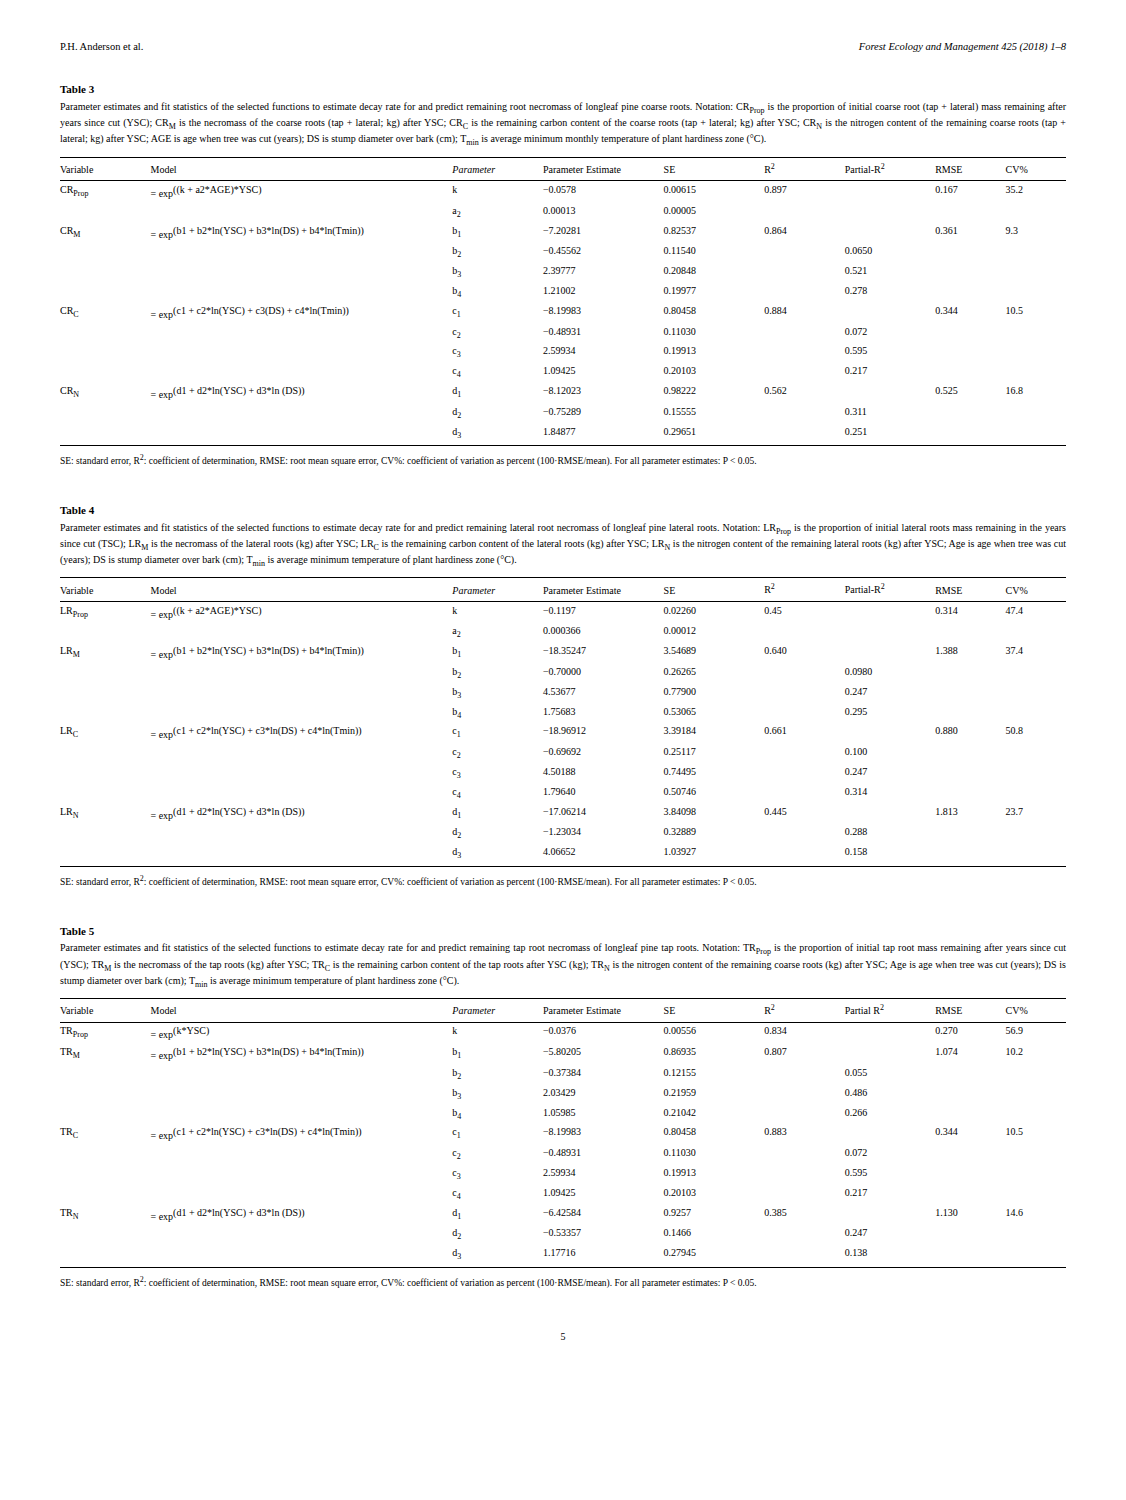P.H. Anderson et al.
Forest Ecology and Management 425 (2018) 1–8
Table 3
Parameter estimates and fit statistics of the selected functions to estimate decay rate for and predict remaining root necromass of longleaf pine coarse roots. Notation: CRProp is the proportion of initial coarse root (tap + lateral) mass remaining after years since cut (YSC); CRM is the necromass of the coarse roots (tap + lateral; kg) after YSC; CRC is the remaining carbon content of the coarse roots (tap + lateral; kg) after YSC; CRN is the nitrogen content of the remaining coarse roots (tap + lateral; kg) after YSC; AGE is age when tree was cut (years); DS is stump diameter over bark (cm); Tmin is average minimum monthly temperature of plant hardiness zone (°C).
| Variable | Model | Parameter | Parameter Estimate | SE | R 2 | Partial-R 2 | RMSE | CV% |
| --- | --- | --- | --- | --- | --- | --- | --- | --- |
| CR Prop | = exp ((k + a2*AGE)*YSC) | k | −0.0578 | 0.00615 | 0.897 | | 0.167 | 35.2 |
| | | a 2 | 0.00013 | 0.00005 | | | | |
| CR M | = exp (b1 + b2*ln(YSC) + b3*ln(DS) + b4*ln(Tmin)) | b 1 | −7.20281 | 0.82537 | 0.864 | | 0.361 | 9.3 |
| | | b 2 | −0.45562 | 0.11540 | | 0.0650 | | |
| | | b 3 | 2.39777 | 0.20848 | | 0.521 | | |
| | | b 4 | 1.21002 | 0.19977 | | 0.278 | | |
| CR C | = exp (c1 + c2*ln(YSC) + c3(DS) + c4*ln(Tmin)) | c 1 | −8.19983 | 0.80458 | 0.884 | | 0.344 | 10.5 |
| | | c 2 | −0.48931 | 0.11030 | | 0.072 | | |
| | | c 3 | 2.59934 | 0.19913 | | 0.595 | | |
| | | c 4 | 1.09425 | 0.20103 | | 0.217 | | |
| CR N | = exp (d1 + d2*ln(YSC) + d3*ln (DS)) | d 1 | −8.12023 | 0.98222 | 0.562 | | 0.525 | 16.8 |
| | | d 2 | −0.75289 | 0.15555 | | 0.311 | | |
| | | d 3 | 1.84877 | 0.29651 | | 0.251 | | |
SE: standard error, R2: coefficient of determination, RMSE: root mean square error, CV%: coefficient of variation as percent (100·RMSE/mean). For all parameter estimates: P < 0.05.
Table 4
Parameter estimates and fit statistics of the selected functions to estimate decay rate for and predict remaining lateral root necromass of longleaf pine lateral roots. Notation: LRProp is the proportion of initial lateral roots mass remaining in the years since cut (TSC); LRM is the necromass of the lateral roots (kg) after YSC; LRC is the remaining carbon content of the lateral roots (kg) after YSC; LRN is the nitrogen content of the remaining lateral roots (kg) after YSC; Age is age when tree was cut (years); DS is stump diameter over bark (cm); Tmin is average minimum temperature of plant hardiness zone (°C).
| Variable | Model | Parameter | Parameter Estimate | SE | R 2 | Partial-R 2 | RMSE | CV% |
| --- | --- | --- | --- | --- | --- | --- | --- | --- |
| LR Prop | = exp ((k + a2*AGE)*YSC) | k | −0.1197 | 0.02260 | 0.45 | | 0.314 | 47.4 |
| | | a 2 | 0.000366 | 0.00012 | | | | |
| LR M | = exp (b1 + b2*ln(YSC) + b3*ln(DS) + b4*ln(Tmin)) | b 1 | −18.35247 | 3.54689 | 0.640 | | 1.388 | 37.4 |
| | | b 2 | −0.70000 | 0.26265 | | 0.0980 | | |
| | | b 3 | 4.53677 | 0.77900 | | 0.247 | | |
| | | b 4 | 1.75683 | 0.53065 | | 0.295 | | |
| LR C | = exp (c1 + c2*ln(YSC) + c3*ln(DS) + c4*ln(Tmin)) | c 1 | −18.96912 | 3.39184 | 0.661 | | 0.880 | 50.8 |
| | | c 2 | −0.69692 | 0.25117 | | 0.100 | | |
| | | c 3 | 4.50188 | 0.74495 | | 0.247 | | |
| | | c 4 | 1.79640 | 0.50746 | | 0.314 | | |
| LR N | = exp (d1 + d2*ln(YSC) + d3*ln (DS)) | d 1 | −17.06214 | 3.84098 | 0.445 | | 1.813 | 23.7 |
| | | d 2 | −1.23034 | 0.32889 | | 0.288 | | |
| | | d 3 | 4.06652 | 1.03927 | | 0.158 | | |
SE: standard error, R2: coefficient of determination, RMSE: root mean square error, CV%: coefficient of variation as percent (100·RMSE/mean). For all parameter estimates: P < 0.05.
Table 5
Parameter estimates and fit statistics of the selected functions to estimate decay rate for and predict remaining tap root necromass of longleaf pine tap roots. Notation: TRProp is the proportion of initial tap root mass remaining after years since cut (YSC); TRM is the necromass of the tap roots (kg) after YSC; TRC is the remaining carbon content of the tap roots after YSC (kg); TRN is the nitrogen content of the remaining coarse roots (kg) after YSC; Age is age when tree was cut (years); DS is stump diameter over bark (cm); Tmin is average minimum temperature of plant hardiness zone (°C).
| Variable | Model | Parameter | Parameter Estimate | SE | R 2 | Partial R 2 | RMSE | CV% |
| --- | --- | --- | --- | --- | --- | --- | --- | --- |
| TR Prop | = exp (k*YSC) | k | −0.0376 | 0.00556 | 0.834 | | 0.270 | 56.9 |
| TR M | = exp (b1 + b2*ln(YSC) + b3*ln(DS) + b4*ln(Tmin)) | b 1 | −5.80205 | 0.86935 | 0.807 | | 1.074 | 10.2 |
| | | b 2 | −0.37384 | 0.12155 | | 0.055 | | |
| | | b 3 | 2.03429 | 0.21959 | | 0.486 | | |
| | | b 4 | 1.05985 | 0.21042 | | 0.266 | | |
| TR C | = exp (c1 + c2*ln(YSC) + c3*ln(DS) + c4*ln(Tmin)) | c 1 | −8.19983 | 0.80458 | 0.883 | | 0.344 | 10.5 |
| | | c 2 | −0.48931 | 0.11030 | | 0.072 | | |
| | | c 3 | 2.59934 | 0.19913 | | 0.595 | | |
| | | c 4 | 1.09425 | 0.20103 | | 0.217 | | |
| TR N | = exp (d1 + d2*ln(YSC) + d3*ln (DS)) | d 1 | −6.42584 | 0.9257 | 0.385 | | 1.130 | 14.6 |
| | | d 2 | −0.53357 | 0.1466 | | 0.247 | | |
| | | d 3 | 1.17716 | 0.27945 | | 0.138 | | |
SE: standard error, R2: coefficient of determination, RMSE: root mean square error, CV%: coefficient of variation as percent (100·RMSE/mean). For all parameter estimates: P < 0.05.
5